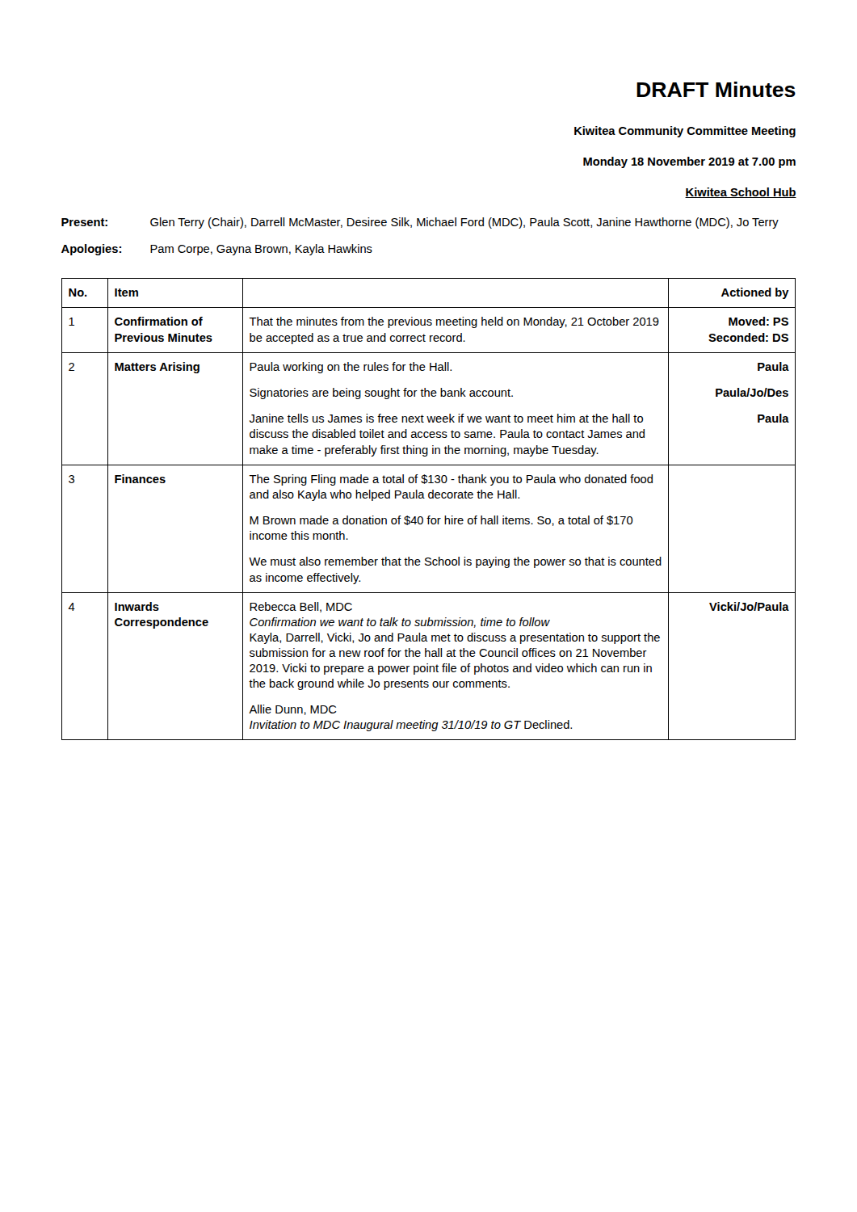DRAFT Minutes
Kiwitea Community Committee Meeting
Monday 18 November 2019 at 7.00 pm
Kiwitea School Hub
| Present: | Glen Terry (Chair), Darrell McMaster, Desiree Silk, Michael Ford (MDC), Paula Scott, Janine Hawthorne (MDC), Jo Terry |
| Apologies: | Pam Corpe, Gayna Brown, Kayla Hawkins |
| No. | Item | | Actioned by |
| --- | --- | --- | --- |
| 1 | Confirmation of Previous Minutes | That the minutes from the previous meeting held on Monday, 21 October 2019 be accepted as a true and correct record. | Moved: PS Seconded: DS |
| 2 | Matters Arising | Paula working on the rules for the Hall. Signatories are being sought for the bank account. Janine tells us James is free next week if we want to meet him at the hall to discuss the disabled toilet and access to same. Paula to contact James and make a time - preferably first thing in the morning, maybe Tuesday. | Paula Paula/Jo/Des Paula |
| 3 | Finances | The Spring Fling made a total of $130 - thank you to Paula who donated food and also Kayla who helped Paula decorate the Hall. M Brown made a donation of $40 for hire of hall items. So, a total of $170 income this month. We must also remember that the School is paying the power so that is counted as income effectively. | |
| 4 | Inwards Correspondence | Rebecca Bell, MDC Confirmation we want to talk to submission, time to follow Kayla, Darrell, Vicki, Jo and Paula met to discuss a presentation to support the submission for a new roof for the hall at the Council offices on 21 November 2019. Vicki to prepare a power point file of photos and video which can run in the back ground while Jo presents our comments. Allie Dunn, MDC Invitation to MDC Inaugural meeting 31/10/19 to GT Declined. | Vicki/Jo/Paula |